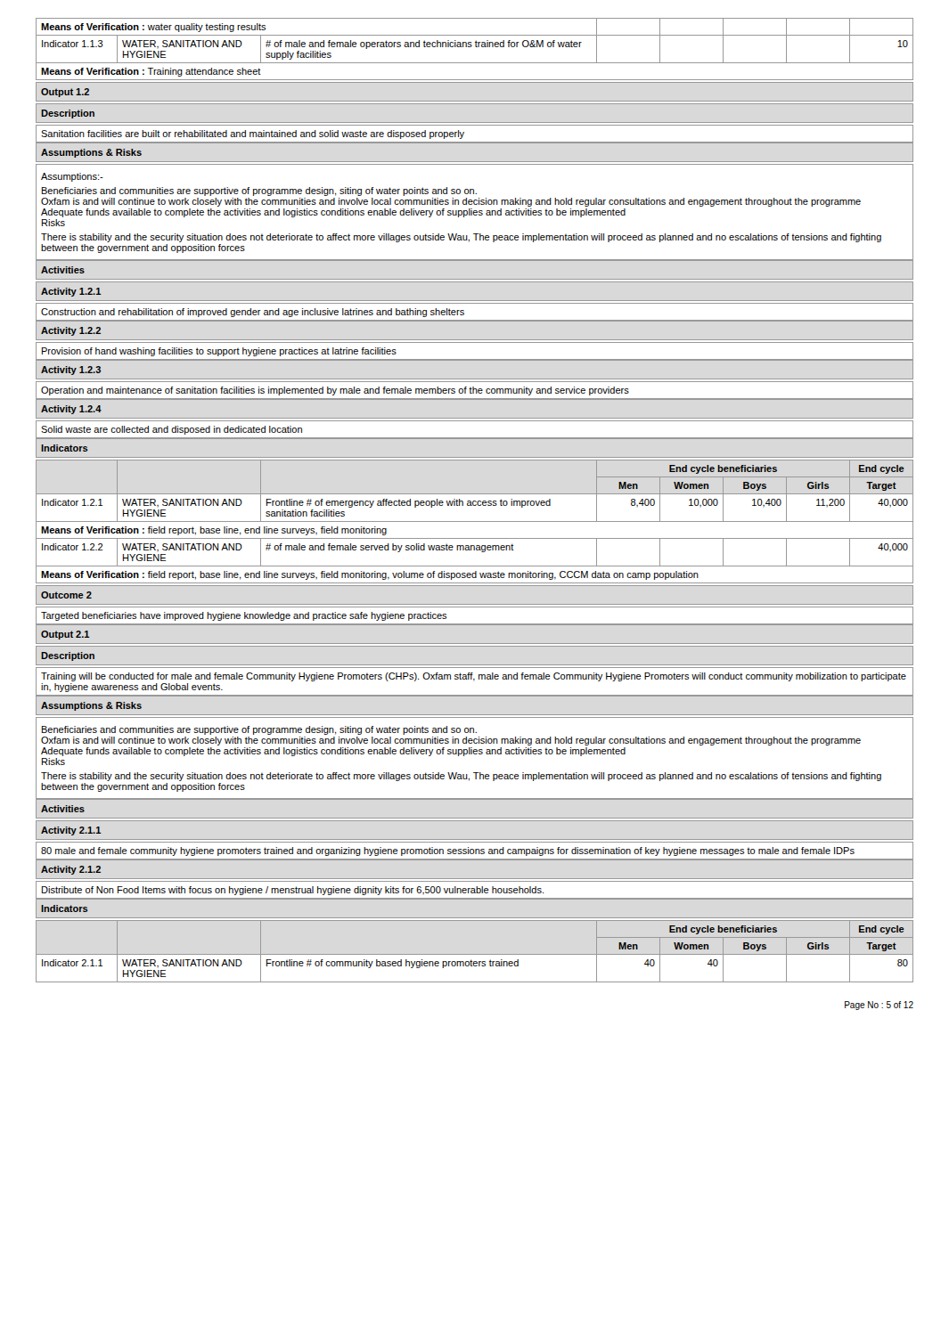| Means of Verification : water quality testing results | | | | | |
| Indicator 1.1.3 | WATER, SANITATION AND HYGIENE | # of male and female operators and technicians trained for O&M of water supply facilities | | | | | 10 |
| Means of Verification : Training attendance sheet |
Output 1.2
Description
Sanitation facilities are built or rehabilitated and maintained and solid waste are disposed properly
Assumptions & Risks
Assumptions:-
Beneficiaries and communities are supportive of programme design, siting of water points and so on.
Oxfam is and will continue to work closely with the communities and involve local communities in decision making and hold regular consultations and engagement throughout the programme
Adequate funds available to complete the activities and logistics conditions enable delivery of supplies and activities to be implemented
Risks
There is stability and the security situation does not deteriorate to affect more villages outside Wau, The peace implementation will proceed as planned and no escalations of tensions and fighting between the government and opposition forces
Activities
Activity 1.2.1
Construction and rehabilitation of improved gender and age inclusive latrines and bathing shelters
Activity 1.2.2
Provision of hand washing facilities to support hygiene practices at latrine facilities
Activity 1.2.3
Operation and maintenance of sanitation facilities is implemented by male and female members of the community and service providers
Activity 1.2.4
Solid waste are collected and disposed in dedicated location
Indicators
| | | | End cycle beneficiaries | End cycle |
| --- | --- | --- | --- | --- |
| Men | Women | Boys | Girls | Target |
| Indicator 1.2.1 | WATER, SANITATION AND HYGIENE | Frontline # of emergency affected people with access to improved sanitation facilities | 8,400 | 10,000 | 10,400 | 11,200 | 40,000 |
| Means of Verification : field report, base line, end line surveys, field monitoring |
| Indicator 1.2.2 | WATER, SANITATION AND HYGIENE | # of male and female served by solid waste management | | | | | 40,000 |
| Means of Verification : field report, base line, end line surveys, field monitoring, volume of disposed waste monitoring, CCCM data on camp population |
Outcome 2
Targeted beneficiaries have improved hygiene knowledge and practice safe hygiene practices
Output 2.1
Description
Training will be conducted for male and female Community Hygiene Promoters (CHPs). Oxfam staff, male and female Community Hygiene Promoters will conduct community mobilization to participate in, hygiene awareness and Global events.
Assumptions & Risks
Beneficiaries and communities are supportive of programme design, siting of water points and so on.
Oxfam is and will continue to work closely with the communities and involve local communities in decision making and hold regular consultations and engagement throughout the programme
Adequate funds available to complete the activities and logistics conditions enable delivery of supplies and activities to be implemented
Risks
There is stability and the security situation does not deteriorate to affect more villages outside Wau, The peace implementation will proceed as planned and no escalations of tensions and fighting between the government and opposition forces
Activities
Activity 2.1.1
80 male and female community hygiene promoters trained and organizing hygiene promotion sessions and campaigns for dissemination of key hygiene messages to male and female IDPs
Activity 2.1.2
Distribute of Non Food Items with focus on hygiene / menstrual hygiene dignity kits for 6,500 vulnerable households.
Indicators
| | | | End cycle beneficiaries | End cycle |
| --- | --- | --- | --- | --- |
| Men | Women | Boys | Girls | Target |
| Indicator 2.1.1 | WATER, SANITATION AND HYGIENE | Frontline # of community based hygiene promoters trained | 40 | 40 | | | 80 |
Page No : 5 of 12